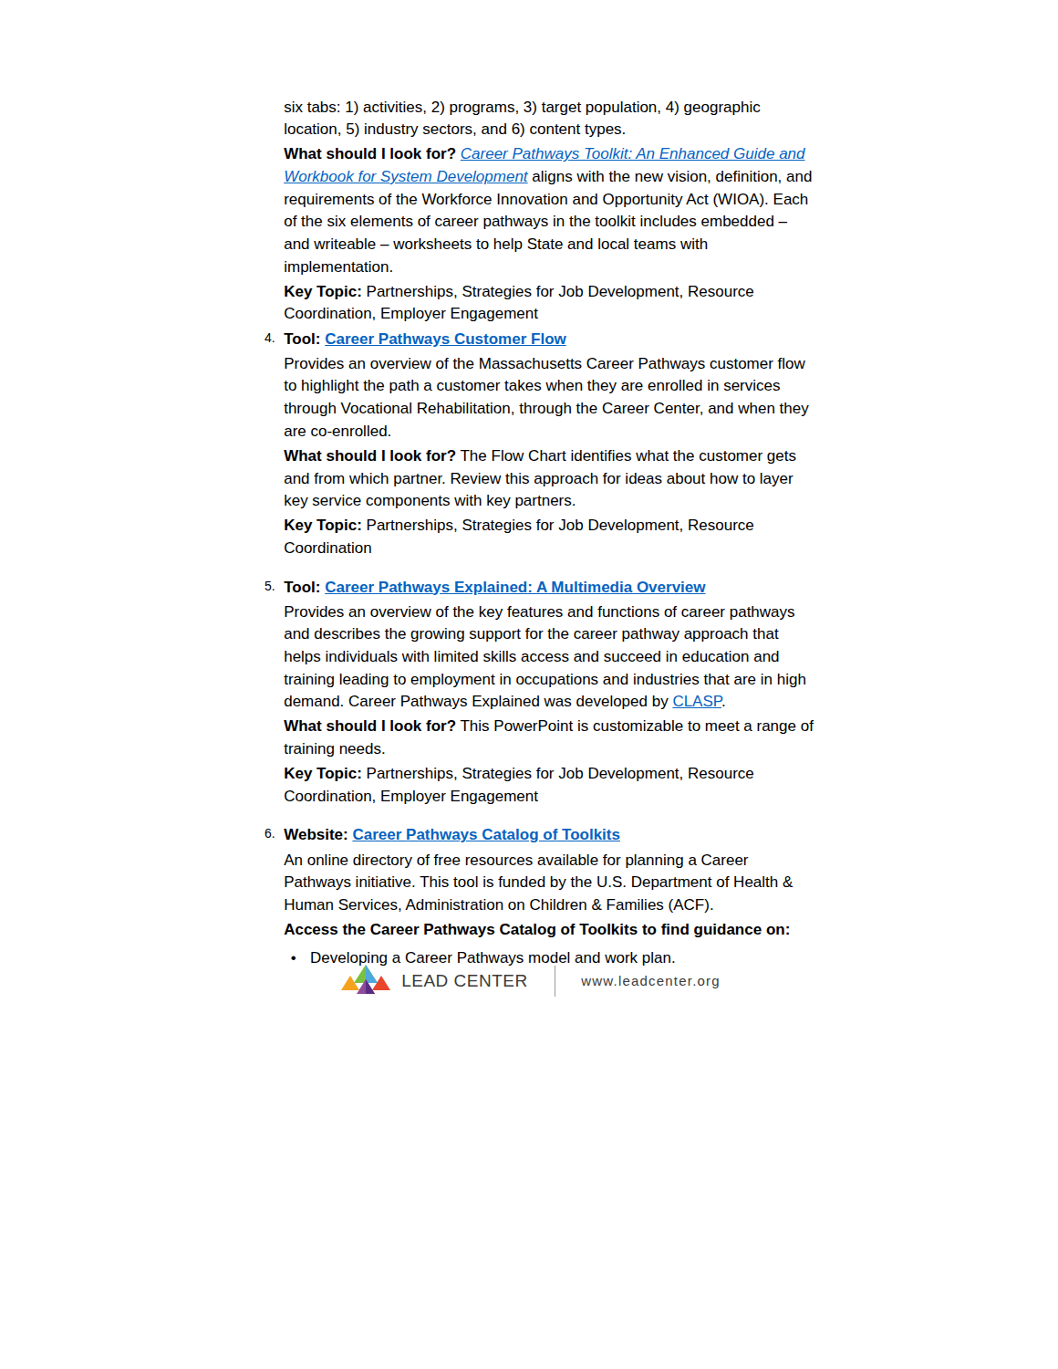six tabs: 1) activities, 2) programs, 3) target population, 4) geographic location, 5) industry sectors, and 6) content types.
What should I look for? Career Pathways Toolkit: An Enhanced Guide and Workbook for System Development aligns with the new vision, definition, and requirements of the Workforce Innovation and Opportunity Act (WIOA). Each of the six elements of career pathways in the toolkit includes embedded – and writeable – worksheets to help State and local teams with implementation.
Key Topic: Partnerships, Strategies for Job Development, Resource Coordination, Employer Engagement
4.
Tool: Career Pathways Customer Flow
Provides an overview of the Massachusetts Career Pathways customer flow to highlight the path a customer takes when they are enrolled in services through Vocational Rehabilitation, through the Career Center, and when they are co-enrolled.
What should I look for? The Flow Chart identifies what the customer gets and from which partner. Review this approach for ideas about how to layer key service components with key partners.
Key Topic: Partnerships, Strategies for Job Development, Resource Coordination
5.
Tool: Career Pathways Explained: A Multimedia Overview
Provides an overview of the key features and functions of career pathways and describes the growing support for the career pathway approach that helps individuals with limited skills access and succeed in education and training leading to employment in occupations and industries that are in high demand. Career Pathways Explained was developed by CLASP.
What should I look for? This PowerPoint is customizable to meet a range of training needs.
Key Topic: Partnerships, Strategies for Job Development, Resource Coordination, Employer Engagement
6.
Website: Career Pathways Catalog of Toolkits
An online directory of free resources available for planning a Career Pathways initiative. This tool is funded by the U.S. Department of Health & Human Services, Administration on Children & Families (ACF).
Access the Career Pathways Catalog of Toolkits to find guidance on:
Developing a Career Pathways model and work plan.
LEAD CENTER
www.leadcenter.org